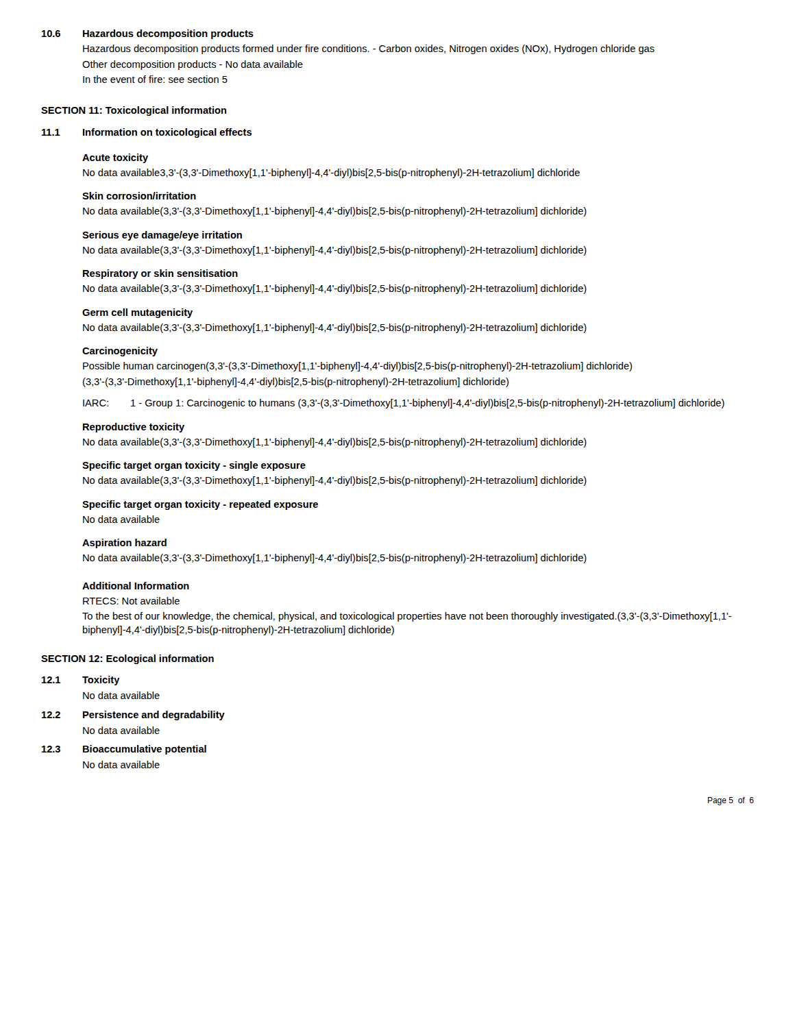10.6
Hazardous decomposition products
Hazardous decomposition products formed under fire conditions. - Carbon oxides, Nitrogen oxides (NOx), Hydrogen chloride gas
Other decomposition products - No data available
In the event of fire: see section 5
SECTION 11: Toxicological information
11.1
Information on toxicological effects
Acute toxicity
No data available3,3'-(3,3'-Dimethoxy[1,1'-biphenyl]-4,4'-diyl)bis[2,5-bis(p-nitrophenyl)-2H-tetrazolium] dichloride
Skin corrosion/irritation
No data available(3,3'-(3,3'-Dimethoxy[1,1'-biphenyl]-4,4'-diyl)bis[2,5-bis(p-nitrophenyl)-2H-tetrazolium] dichloride)
Serious eye damage/eye irritation
No data available(3,3'-(3,3'-Dimethoxy[1,1'-biphenyl]-4,4'-diyl)bis[2,5-bis(p-nitrophenyl)-2H-tetrazolium] dichloride)
Respiratory or skin sensitisation
No data available(3,3'-(3,3'-Dimethoxy[1,1'-biphenyl]-4,4'-diyl)bis[2,5-bis(p-nitrophenyl)-2H-tetrazolium] dichloride)
Germ cell mutagenicity
No data available(3,3'-(3,3'-Dimethoxy[1,1'-biphenyl]-4,4'-diyl)bis[2,5-bis(p-nitrophenyl)-2H-tetrazolium] dichloride)
Carcinogenicity
Possible human carcinogen(3,3'-(3,3'-Dimethoxy[1,1'-biphenyl]-4,4'-diyl)bis[2,5-bis(p-nitrophenyl)-2H-tetrazolium] dichloride)
(3,3'-(3,3'-Dimethoxy[1,1'-biphenyl]-4,4'-diyl)bis[2,5-bis(p-nitrophenyl)-2H-tetrazolium] dichloride)
IARC:
1 - Group 1: Carcinogenic to humans (3,3'-(3,3'-Dimethoxy[1,1'-biphenyl]-4,4'-diyl)bis[2,5-bis(p-nitrophenyl)-2H-tetrazolium] dichloride)
Reproductive toxicity
No data available(3,3'-(3,3'-Dimethoxy[1,1'-biphenyl]-4,4'-diyl)bis[2,5-bis(p-nitrophenyl)-2H-tetrazolium] dichloride)
Specific target organ toxicity - single exposure
No data available(3,3'-(3,3'-Dimethoxy[1,1'-biphenyl]-4,4'-diyl)bis[2,5-bis(p-nitrophenyl)-2H-tetrazolium] dichloride)
Specific target organ toxicity - repeated exposure
No data available
Aspiration hazard
No data available(3,3'-(3,3'-Dimethoxy[1,1'-biphenyl]-4,4'-diyl)bis[2,5-bis(p-nitrophenyl)-2H-tetrazolium] dichloride)
Additional Information
RTECS: Not available
To the best of our knowledge, the chemical, physical, and toxicological properties have not been thoroughly investigated.(3,3'-(3,3'-Dimethoxy[1,1'-biphenyl]-4,4'-diyl)bis[2,5-bis(p-nitrophenyl)-2H-tetrazolium] dichloride)
SECTION 12: Ecological information
12.1
Toxicity
No data available
12.2
Persistence and degradability
No data available
12.3
Bioaccumulative potential
No data available
Page 5 of 6